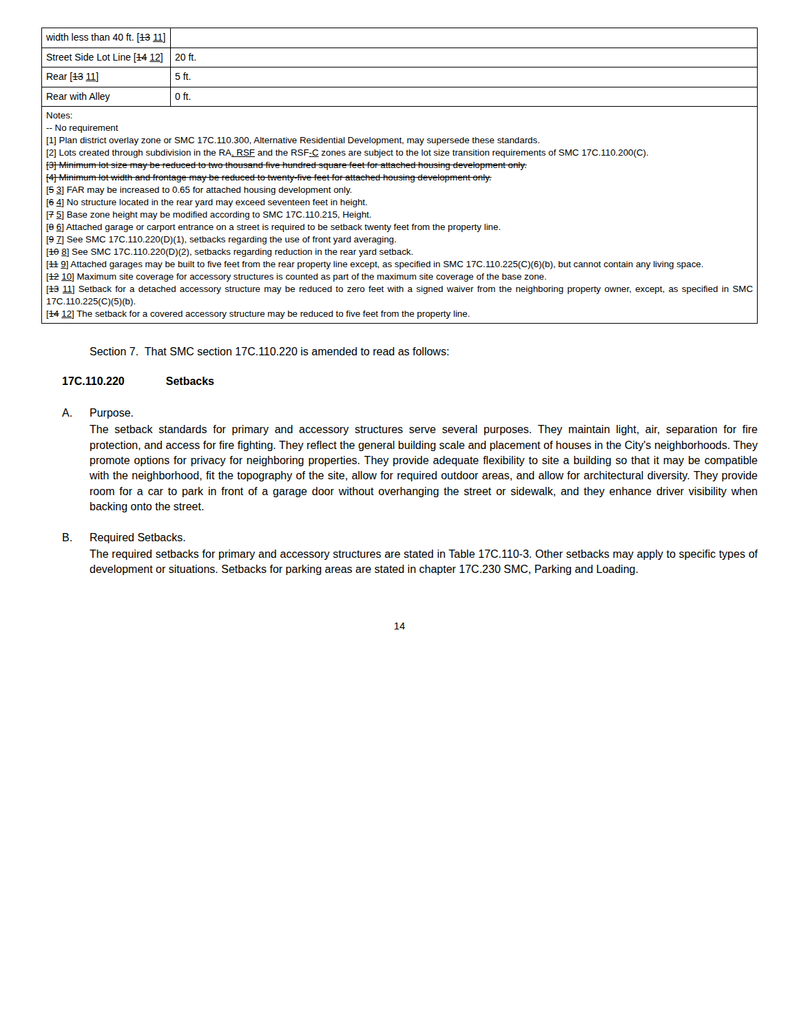| width less than 40 ft. [ 13 11 ] | |
| Street Side Lot Line [ 14 12 ] | 20 ft. |
| Rear [ 13 11 ] | 5 ft. |
| Rear with Alley | 0 ft. |
| Notes: -- No requirement [1] Plan district overlay zone or SMC 17C.110.300, Alternative Residential Development, may supersede these standards. [2] Lots created through subdivision in the RA , RSF and the RSF -C zones are subject to the lot size transition requirements of SMC 17C.110.200(C). [3] Minimum lot size may be reduced to two thousand five hundred square feet for attached housing development only. [4] Minimum lot width and frontage may be reduced to twenty-five feet for attached housing development only. [ 5 3 ] FAR may be increased to 0.65 for attached housing development only. [ 6 4 ] No structure located in the rear yard may exceed seventeen feet in height. [ 7 5 ] Base zone height may be modified according to SMC 17C.110.215, Height. [ 8 6 ] Attached garage or carport entrance on a street is required to be setback twenty feet from the property line. [ 9 7 ] See SMC 17C.110.220(D)(1), setbacks regarding the use of front yard averaging. [ 10 8 ] See SMC 17C.110.220(D)(2), setbacks regarding reduction in the rear yard setback. [ 11 9 ] Attached garages may be built to five feet from the rear property line except, as specified in SMC 17C.110.225(C)(6)(b), but cannot contain any living space. [ 12 10 ] Maximum site coverage for accessory structures is counted as part of the maximum site coverage of the base zone. [ 13 11 ] Setback for a detached accessory structure may be reduced to zero feet with a signed waiver from the neighboring property owner, except, as specified in SMC 17C.110.225(C)(5)(b). [ 14 12 ] The setback for a covered accessory structure may be reduced to five feet from the property line. |
Section 7. That SMC section 17C.110.220 is amended to read as follows:
17C.110.220
Setbacks
A.
Purpose.
The setback standards for primary and accessory structures serve several purposes. They maintain light, air, separation for fire protection, and access for fire fighting. They reflect the general building scale and placement of houses in the City's neighborhoods. They promote options for privacy for neighboring properties. They provide adequate flexibility to site a building so that it may be compatible with the neighborhood, fit the topography of the site, allow for required outdoor areas, and allow for architectural diversity. They provide room for a car to park in front of a garage door without overhanging the street or sidewalk, and they enhance driver visibility when backing onto the street.
B.
Required Setbacks.
The required setbacks for primary and accessory structures are stated in Table 17C.110-3. Other setbacks may apply to specific types of development or situations. Setbacks for parking areas are stated in chapter 17C.230 SMC, Parking and Loading.
14